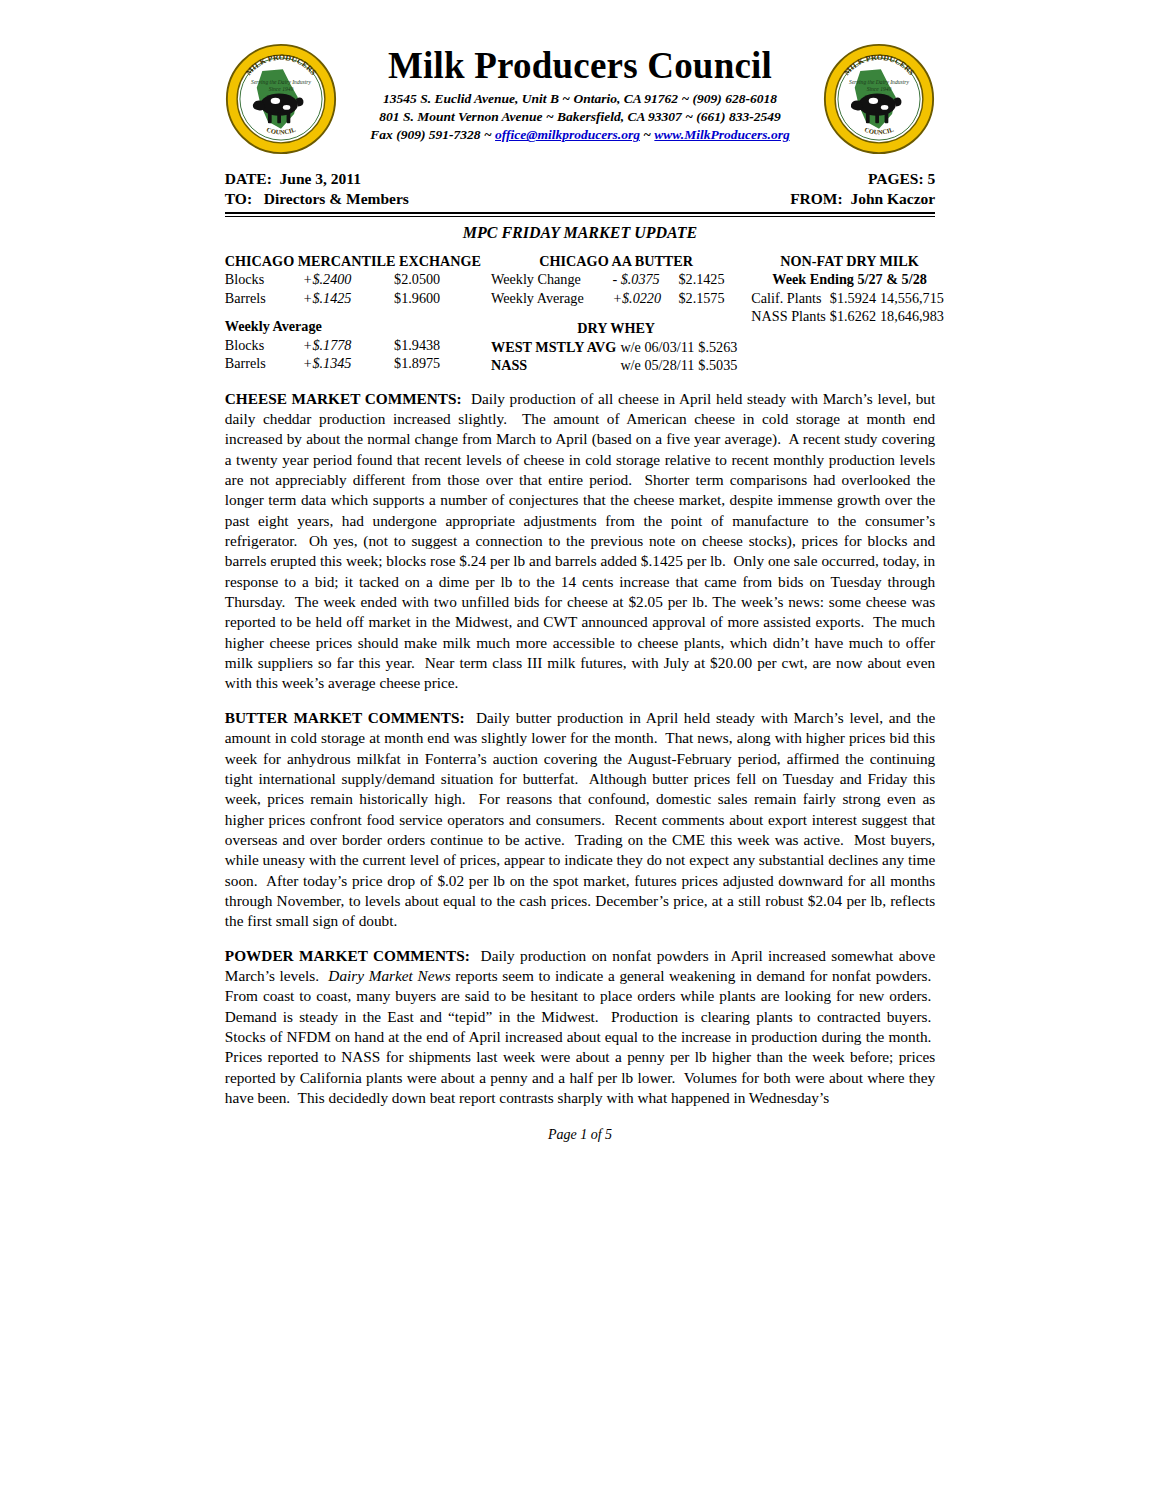MILK PRODUCERS COUNCIL Serving the Dairy Industry Since 1949
Milk Producers Council
13545 S. Euclid Avenue, Unit B ~ Ontario, CA 91762 ~ (909) 628-6018
801 S. Mount Vernon Avenue ~ Bakersfield, CA 93307 ~ (661) 833-2549
Fax (909) 591-7328 ~ office@milkproducers.org ~ www.MilkProducers.org
MILK PRODUCERS COUNCIL Serving the Dairy Industry Since 1949
DATE: June 3, 2011 PAGES: 5
TO: Directors & Members FROM: John Kaczor
MPC FRIDAY MARKET UPDATE
CHICAGO MERCANTILE EXCHANGE
| Blocks | +$.2400 | $2.0500 |
| Barrels | +$.1425 | $1.9600 |
| Weekly Average |
| Blocks | +$.1778 | $1.9438 |
| Barrels | +$.1345 | $1.8975 |
CHICAGO AA BUTTER
| Weekly Change | - $.0375 | $2.1425 |
| Weekly Average | +$.0220 | $2.1575 |
DRY WHEY
| WEST MSTLY AVG | w/e 06/03/11 | $.5263 |
| NASS | w/e 05/28/11 | $.5035 |
NON-FAT DRY MILK
Week Ending 5/27 & 5/28
| Calif. Plants | $1.5924 | 14,556,715 |
| NASS Plants | $1.6262 | 18,646,983 |
CHEESE MARKET COMMENTS: Daily production of all cheese in April held steady with March’s level, but daily cheddar production increased slightly. The amount of American cheese in cold storage at month end increased by about the normal change from March to April (based on a five year average). A recent study covering a twenty year period found that recent levels of cheese in cold storage relative to recent monthly production levels are not appreciably different from those over that entire period. Shorter term comparisons had overlooked the longer term data which supports a number of conjectures that the cheese market, despite immense growth over the past eight years, had undergone appropriate adjustments from the point of manufacture to the consumer’s refrigerator. Oh yes, (not to suggest a connection to the previous note on cheese stocks), prices for blocks and barrels erupted this week; blocks rose $.24 per lb and barrels added $.1425 per lb. Only one sale occurred, today, in response to a bid; it tacked on a dime per lb to the 14 cents increase that came from bids on Tuesday through Thursday. The week ended with two unfilled bids for cheese at $2.05 per lb. The week’s news: some cheese was reported to be held off market in the Midwest, and CWT announced approval of more assisted exports. The much higher cheese prices should make milk much more accessible to cheese plants, which didn’t have much to offer milk suppliers so far this year. Near term class III milk futures, with July at $20.00 per cwt, are now about even with this week’s average cheese price.
BUTTER MARKET COMMENTS: Daily butter production in April held steady with March’s level, and the amount in cold storage at month end was slightly lower for the month. That news, along with higher prices bid this week for anhydrous milkfat in Fonterra’s auction covering the August-February period, affirmed the continuing tight international supply/demand situation for butterfat. Although butter prices fell on Tuesday and Friday this week, prices remain historically high. For reasons that confound, domestic sales remain fairly strong even as higher prices confront food service operators and consumers. Recent comments about export interest suggest that overseas and over border orders continue to be active. Trading on the CME this week was active. Most buyers, while uneasy with the current level of prices, appear to indicate they do not expect any substantial declines any time soon. After today’s price drop of $.02 per lb on the spot market, futures prices adjusted downward for all months through November, to levels about equal to the cash prices. December’s price, at a still robust $2.04 per lb, reflects the first small sign of doubt.
POWDER MARKET COMMENTS: Daily production on nonfat powders in April increased somewhat above March’s levels. Dairy Market News reports seem to indicate a general weakening in demand for nonfat powders. From coast to coast, many buyers are said to be hesitant to place orders while plants are looking for new orders. Demand is steady in the East and “tepid” in the Midwest. Production is clearing plants to contracted buyers. Stocks of NFDM on hand at the end of April increased about equal to the increase in production during the month. Prices reported to NASS for shipments last week were about a penny per lb higher than the week before; prices reported by California plants were about a penny and a half per lb lower. Volumes for both were about where they have been. This decidedly down beat report contrasts sharply with what happened in Wednesday’s
Page 1 of 5